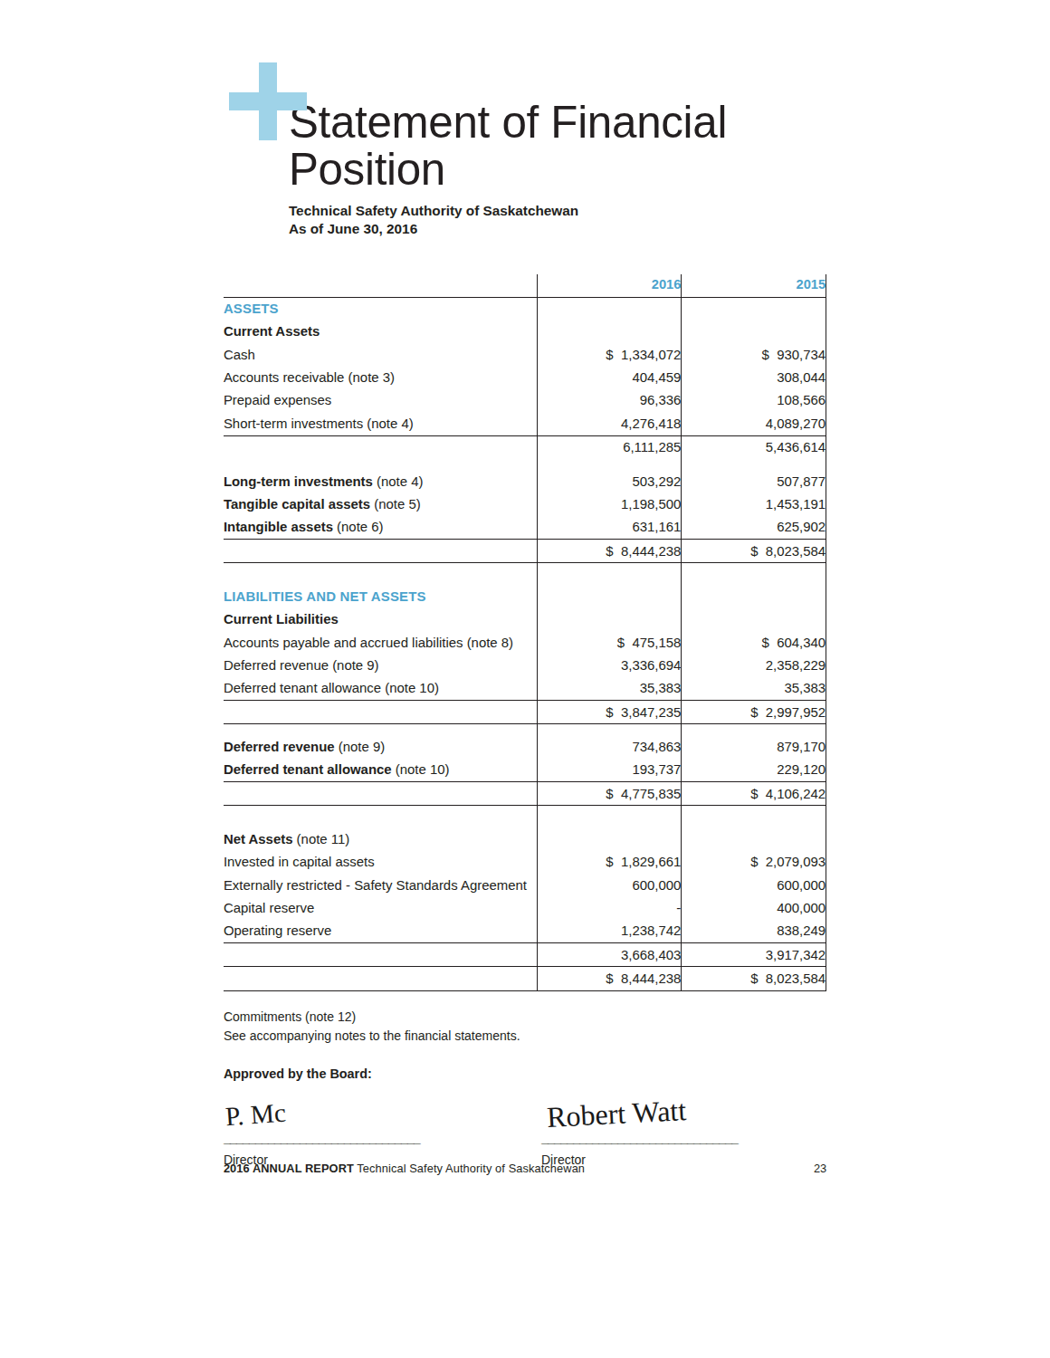Statement of Financial Position
Technical Safety Authority of Saskatchewan
As of June 30, 2016
| | 2016 | 2015 |
| --- | --- | --- |
| ASSETS | | |
| Current Assets | | |
| Cash | $ 1,334,072 | $ 930,734 |
| Accounts receivable (note 3) | 404,459 | 308,044 |
| Prepaid expenses | 96,336 | 108,566 |
| Short-term investments (note 4) | 4,276,418 | 4,089,270 |
| | 6,111,285 | 5,436,614 |
| Long-term investments (note 4) | 503,292 | 507,877 |
| Tangible capital assets (note 5) | 1,198,500 | 1,453,191 |
| Intangible assets (note 6) | 631,161 | 625,902 |
| | $ 8,444,238 | $ 8,023,584 |
| LIABILITIES AND NET ASSETS | | |
| Current Liabilities | | |
| Accounts payable and accrued liabilities (note 8) | $ 475,158 | $ 604,340 |
| Deferred revenue (note 9) | 3,336,694 | 2,358,229 |
| Deferred tenant allowance (note 10) | 35,383 | 35,383 |
| | $ 3,847,235 | $ 2,997,952 |
| Deferred revenue (note 9) | 734,863 | 879,170 |
| Deferred tenant allowance (note 10) | 193,737 | 229,120 |
| | $ 4,775,835 | $ 4,106,242 |
| Net Assets (note 11) | | |
| Invested in capital assets | $ 1,829,661 | $ 2,079,093 |
| Externally restricted - Safety Standards Agreement | 600,000 | 600,000 |
| Capital reserve | - | 400,000 |
| Operating reserve | 1,238,742 | 838,249 |
| | 3,668,403 | 3,917,342 |
| | $ 8,444,238 | $ 8,023,584 |
Commitments (note 12)
See accompanying notes to the financial statements.
Approved by the Board:
P. Mc
_______________________________
Director
Robert Watt
_______________________________
Director
2016 ANNUAL REPORT Technical Safety Authority of Saskatchewan
23